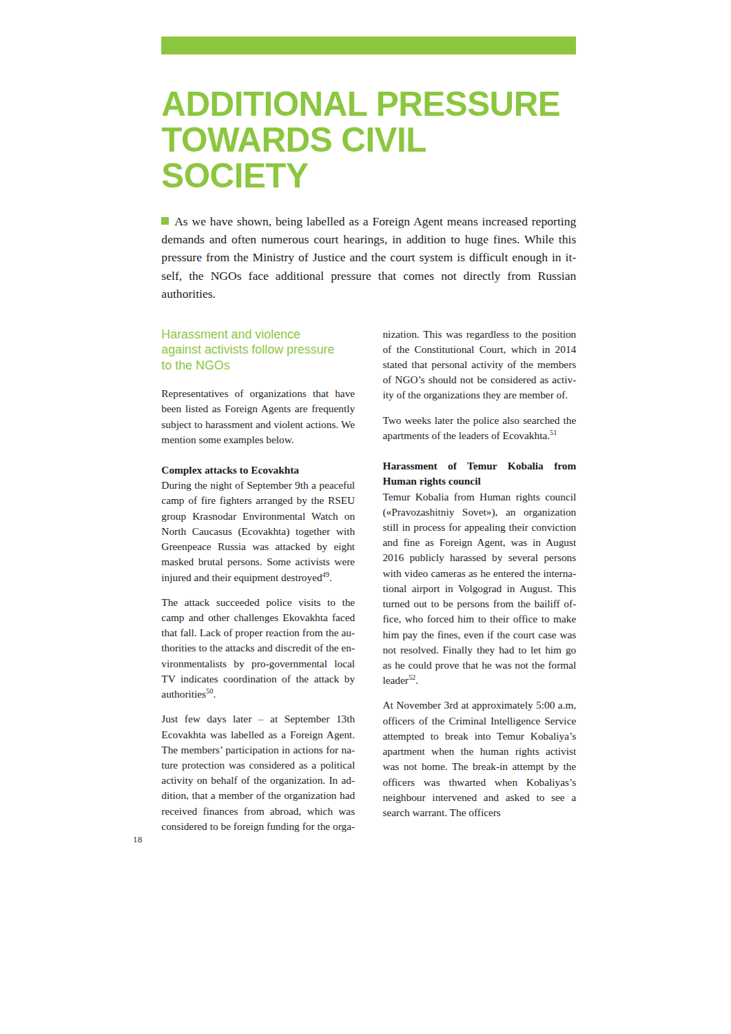Additional Pressure
Towards Civil Society
As we have shown, being labelled as a Foreign Agent means increased reporting demands and often numerous court hearings, in addition to huge fines. While this pressure from the Ministry of Justice and the court system is difficult enough in itself, the NGOs face additional pressure that comes not directly from Russian authorities.
Harassment and violence
against activists follow pressure
to the NGOs
Representatives of organizations that have been listed as Foreign Agents are frequently subject to harassment and violent actions. We mention some examples below.
Complex attacks to Ecovakhta
During the night of September 9th a peaceful camp of fire fighters arranged by the RSEU group Krasnodar Environmental Watch on North Caucasus (Ecovakhta) together with Greenpeace Russia was attacked by eight masked brutal persons. Some activists were injured and their equipment destroyed49.
The attack succeeded police visits to the camp and other challenges Ekovakhta faced that fall. Lack of proper reaction from the authorities to the attacks and discredit of the environmentalists by pro-governmental local TV indicates coordination of the attack by authorities50.
Just few days later – at September 13th Ecovakhta was labelled as a Foreign Agent. The members’ participation in actions for nature protection was considered as a political activity on behalf of the organization. In addition, that a member of the organization had received finances from abroad, which was considered to be foreign funding for the organization. This was regardless to the position of the Constitutional Court, which in 2014 stated that personal activity of the members of NGO’s should not be considered as activity of the organizations they are member of.
Two weeks later the police also searched the apartments of the leaders of Ecovakhta.51
Harassment of Temur Kobalia from Human rights council
Temur Kobalia from Human rights council («Pravozashitniy Sovet»), an organization still in process for appealing their conviction and fine as Foreign Agent, was in August 2016 publicly harassed by several persons with video cameras as he entered the international airport in Volgograd in August. This turned out to be persons from the bailiff office, who forced him to their office to make him pay the fines, even if the court case was not resolved. Finally they had to let him go as he could prove that he was not the formal leader52.
At November 3rd at approximately 5:00 a.m, officers of the Criminal Intelligence Service attempted to break into Temur Kobaliya’s apartment when the human rights activist was not home. The break-in attempt by the officers was thwarted when Kobaliyas’s neighbour intervened and asked to see a search warrant. The officers
18